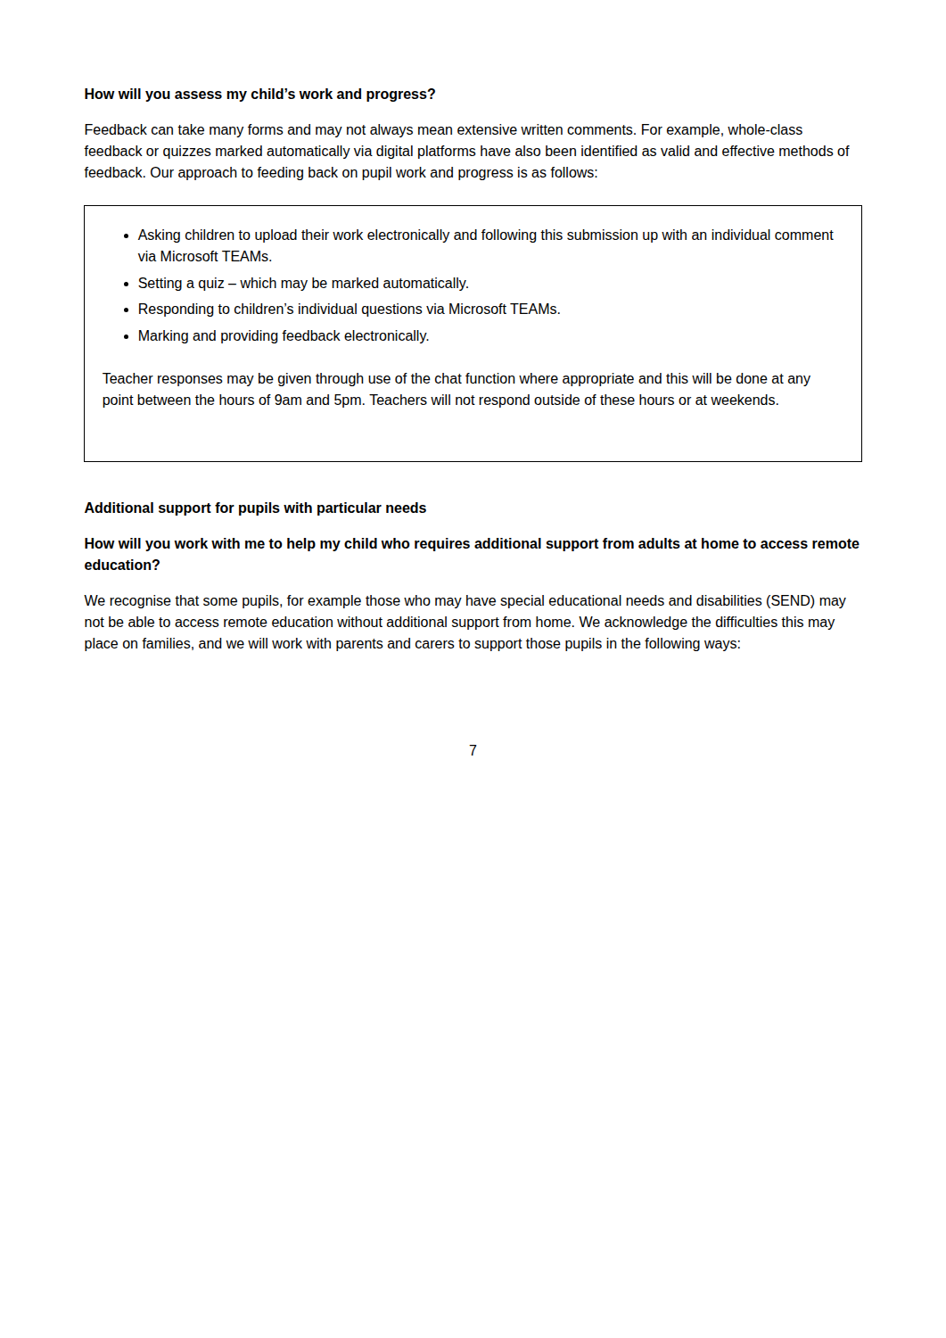How will you assess my child’s work and progress?
Feedback can take many forms and may not always mean extensive written comments. For example, whole-class feedback or quizzes marked automatically via digital platforms have also been identified as valid and effective methods of feedback. Our approach to feeding back on pupil work and progress is as follows:
Asking children to upload their work electronically and following this submission up with an individual comment via Microsoft TEAMs.
Setting a quiz – which may be marked automatically.
Responding to children’s individual questions via Microsoft TEAMs.
Marking and providing feedback electronically.
Teacher responses may be given through use of the chat function where appropriate and this will be done at any point between the hours of 9am and 5pm. Teachers will not respond outside of these hours or at weekends.
Additional support for pupils with particular needs
How will you work with me to help my child who requires additional support from adults at home to access remote education?
We recognise that some pupils, for example those who may have special educational needs and disabilities (SEND) may not be able to access remote education without additional support from home. We acknowledge the difficulties this may place on families, and we will work with parents and carers to support those pupils in the following ways:
7